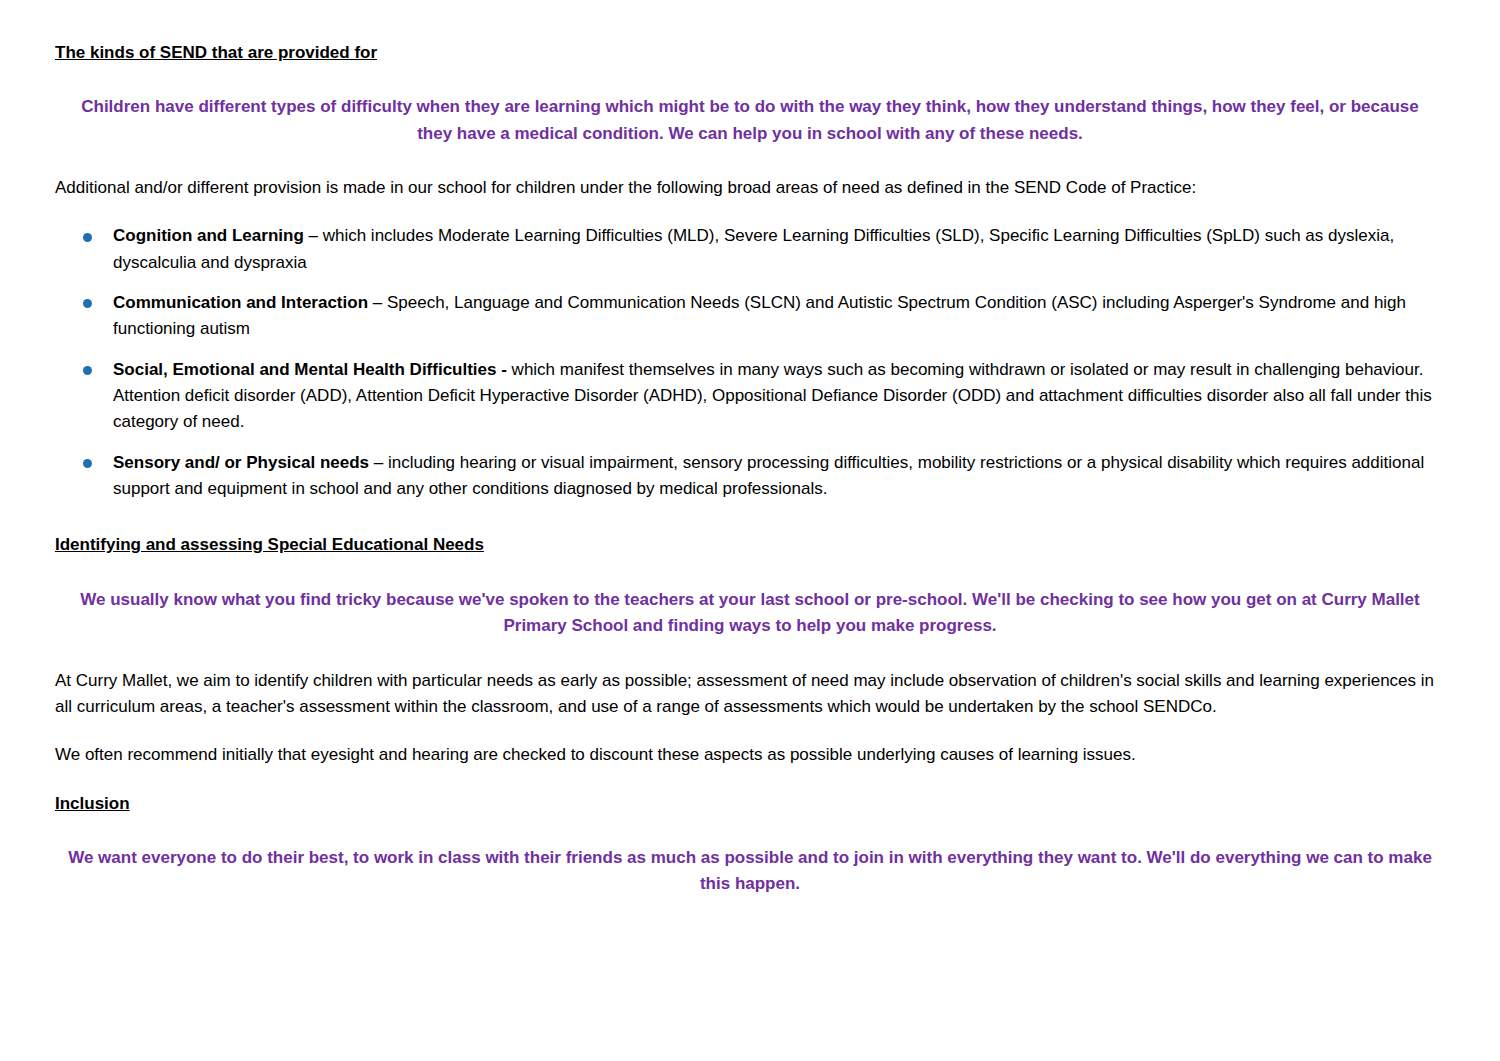The kinds of SEND that are provided for
Children have different types of difficulty when they are learning which might be to do with the way they think, how they understand things, how they feel, or because they have a medical condition. We can help you in school with any of these needs.
Additional and/or different provision is made in our school for children under the following broad areas of need as defined in the SEND Code of Practice:
Cognition and Learning – which includes Moderate Learning Difficulties (MLD), Severe Learning Difficulties (SLD), Specific Learning Difficulties (SpLD) such as dyslexia, dyscalculia and dyspraxia
Communication and Interaction – Speech, Language and Communication Needs (SLCN) and Autistic Spectrum Condition (ASC) including Asperger's Syndrome and high functioning autism
Social, Emotional and Mental Health Difficulties - which manifest themselves in many ways such as becoming withdrawn or isolated or may result in challenging behaviour. Attention deficit disorder (ADD), Attention Deficit Hyperactive Disorder (ADHD), Oppositional Defiance Disorder (ODD) and attachment difficulties disorder also all fall under this category of need.
Sensory and/ or Physical needs – including hearing or visual impairment, sensory processing difficulties, mobility restrictions or a physical disability which requires additional support and equipment in school and any other conditions diagnosed by medical professionals.
Identifying and assessing Special Educational Needs
We usually know what you find tricky because we've spoken to the teachers at your last school or pre-school. We'll be checking to see how you get on at Curry Mallet Primary School and finding ways to help you make progress.
At Curry Mallet, we aim to identify children with particular needs as early as possible; assessment of need may include observation of children's social skills and learning experiences in all curriculum areas, a teacher's assessment within the classroom, and use of a range of assessments which would be undertaken by the school SENDCo.
We often recommend initially that eyesight and hearing are checked to discount these aspects as possible underlying causes of learning issues.
Inclusion
We want everyone to do their best, to work in class with their friends as much as possible and to join in with everything they want to. We'll do everything we can to make this happen.